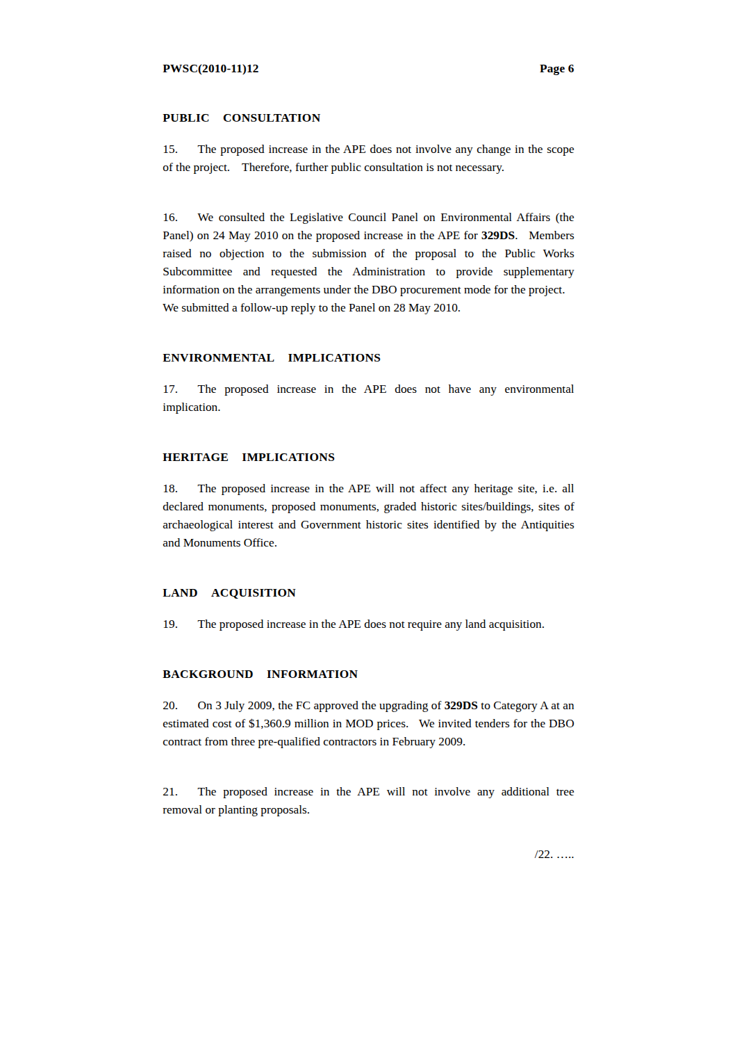PWSC(2010-11)12 Page 6
PUBLIC CONSULTATION
15. The proposed increase in the APE does not involve any change in the scope of the project. Therefore, further public consultation is not necessary.
16. We consulted the Legislative Council Panel on Environmental Affairs (the Panel) on 24 May 2010 on the proposed increase in the APE for 329DS. Members raised no objection to the submission of the proposal to the Public Works Subcommittee and requested the Administration to provide supplementary information on the arrangements under the DBO procurement mode for the project. We submitted a follow-up reply to the Panel on 28 May 2010.
ENVIRONMENTAL IMPLICATIONS
17. The proposed increase in the APE does not have any environmental implication.
HERITAGE IMPLICATIONS
18. The proposed increase in the APE will not affect any heritage site, i.e. all declared monuments, proposed monuments, graded historic sites/buildings, sites of archaeological interest and Government historic sites identified by the Antiquities and Monuments Office.
LAND ACQUISITION
19. The proposed increase in the APE does not require any land acquisition.
BACKGROUND INFORMATION
20. On 3 July 2009, the FC approved the upgrading of 329DS to Category A at an estimated cost of $1,360.9 million in MOD prices. We invited tenders for the DBO contract from three pre-qualified contractors in February 2009.
21. The proposed increase in the APE will not involve any additional tree removal or planting proposals.
/22. …..